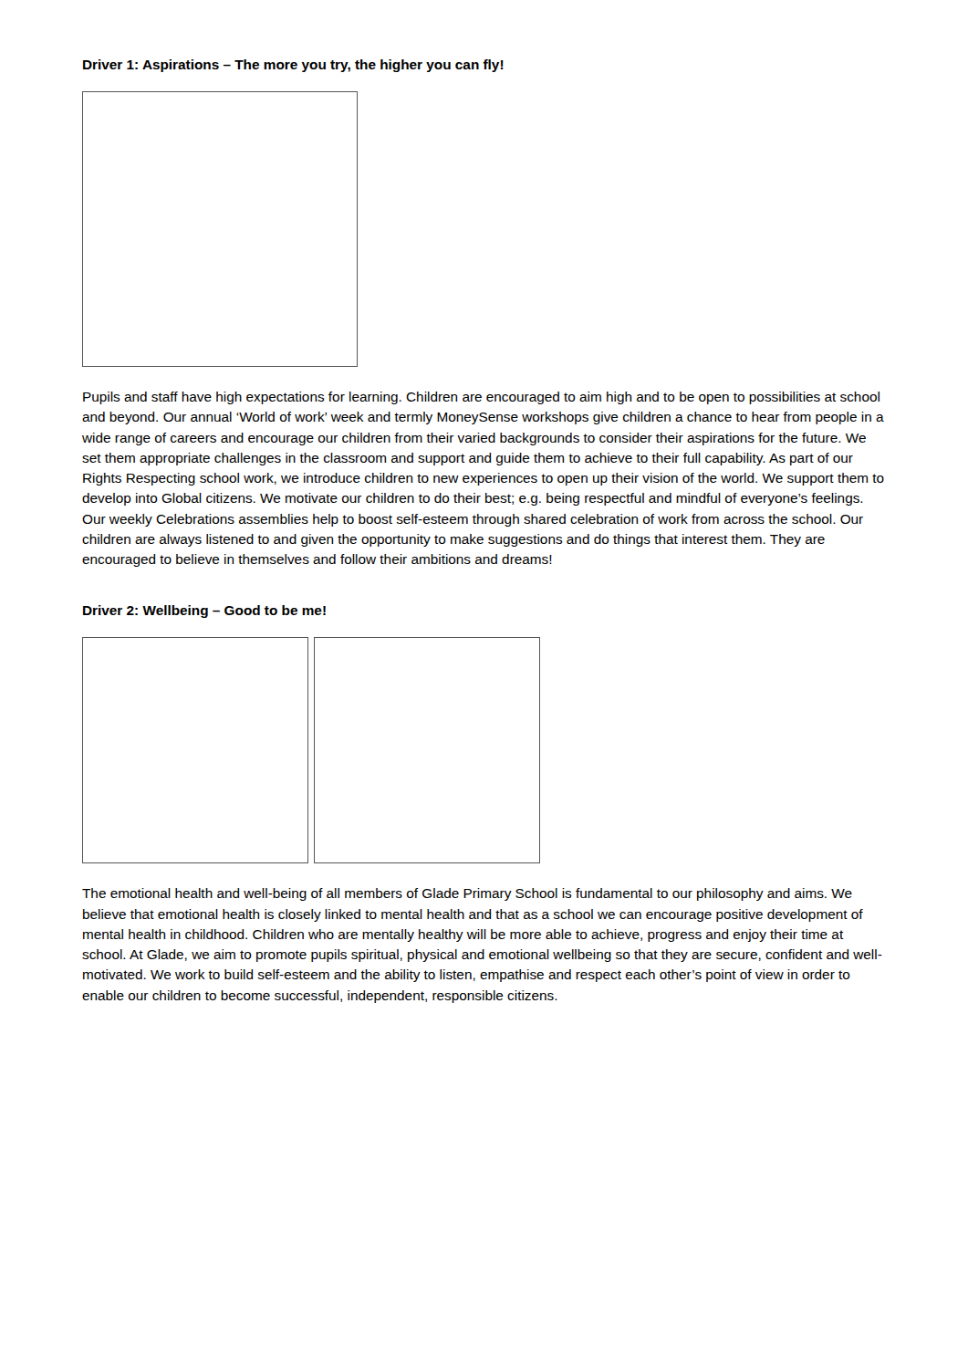Driver 1: Aspirations – The more you try, the higher you can fly!
Pupils and staff have high expectations for learning. Children are encouraged to aim high and to be open to possibilities at school and beyond. Our annual ‘World of work’ week and termly MoneySense workshops give children a chance to hear from people in a wide range of careers and encourage our children from their varied backgrounds to consider their aspirations for the future. We set them appropriate challenges in the classroom and support and guide them to achieve to their full capability. As part of our Rights Respecting school work, we introduce children to new experiences to open up their vision of the world. We support them to develop into Global citizens. We motivate our children to do their best; e.g. being respectful and mindful of everyone’s feelings. Our weekly Celebrations assemblies help to boost self-esteem through shared celebration of work from across the school. Our children are always listened to and given the opportunity to make suggestions and do things that interest them. They are encouraged to believe in themselves and follow their ambitions and dreams!
Driver 2: Wellbeing – Good to be me!
The emotional health and well-being of all members of Glade Primary School is fundamental to our philosophy and aims. We believe that emotional health is closely linked to mental health and that as a school we can encourage positive development of mental health in childhood. Children who are mentally healthy will be more able to achieve, progress and enjoy their time at school. At Glade, we aim to promote pupils spiritual, physical and emotional wellbeing so that they are secure, confident and well-motivated. We work to build self-esteem and the ability to listen, empathise and respect each other’s point of view in order to enable our children to become successful, independent, responsible citizens.